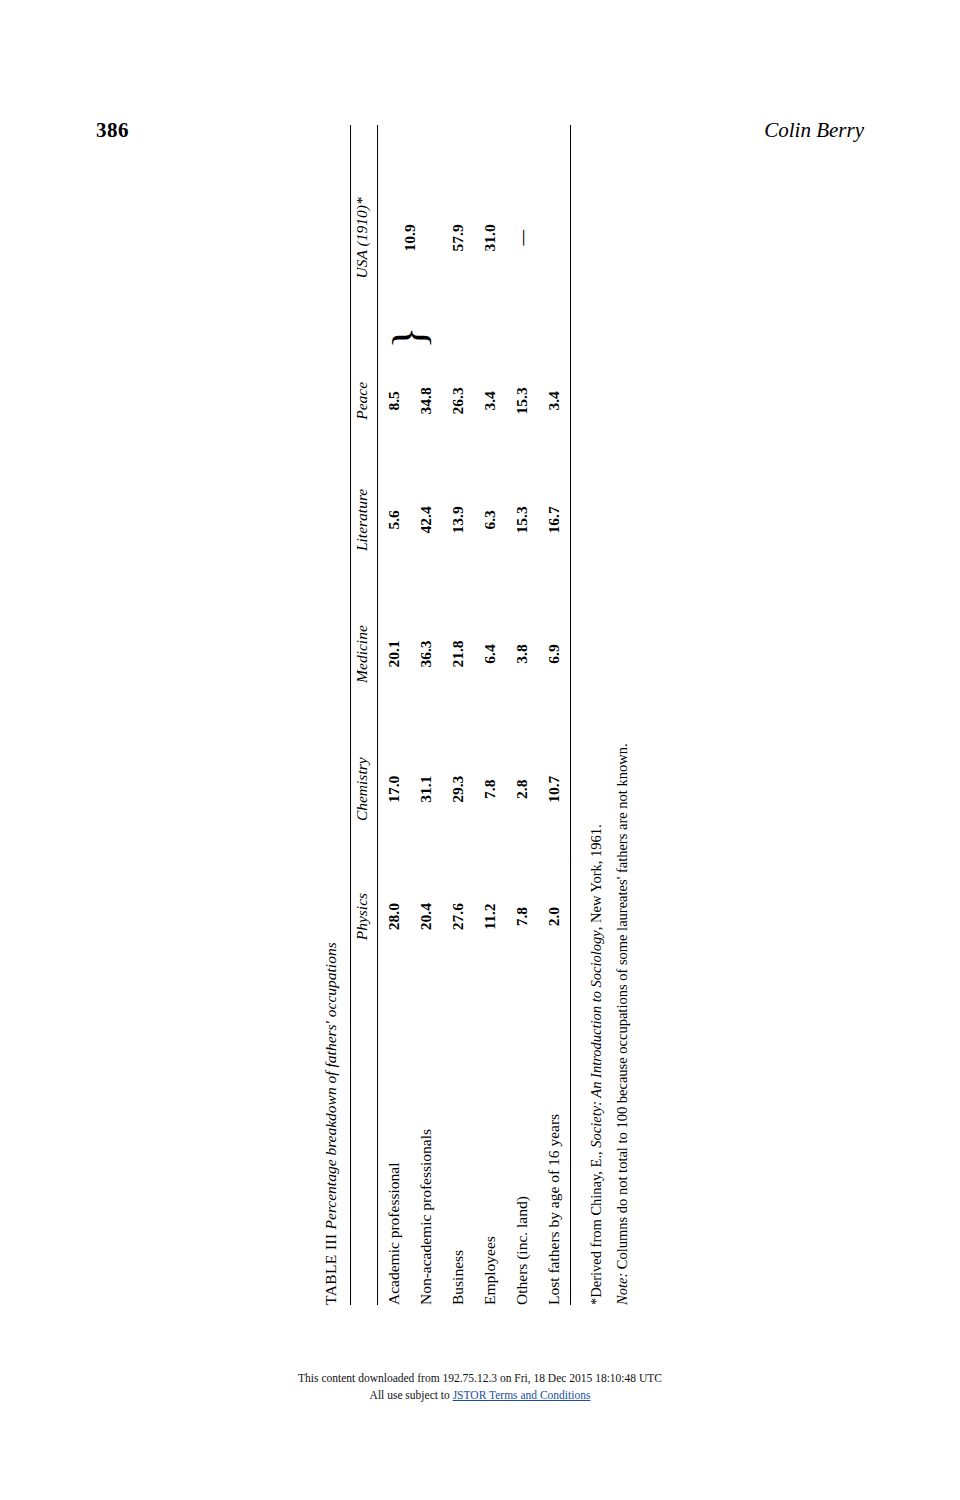386
Colin Berry
TABLE III Percentage breakdown of fathers' occupations
| | Physics | Chemistry | Medicine | Literature | Peace | USA (1910)* |
| --- | --- | --- | --- | --- | --- | --- |
| Academic professional | 28.0 | 17.0 | 20.1 | 5.6 | 8.5 | } 10.9 |
| Non-academic professionals | 20.4 | 31.1 | 36.3 | 42.4 | 34.8 |
| Business | 27.6 | 29.3 | 21.8 | 13.9 | 26.3 | 57.9 |
| Employees | 11.2 | 7.8 | 6.4 | 6.3 | 3.4 | 31.0 |
| Others (inc. land) | 7.8 | 2.8 | 3.8 | 15.3 | 15.3 | — |
| Lost fathers by age of 16 years | 2.0 | 10.7 | 6.9 | 16.7 | 3.4 | |
*Derived from Chinay, E., Society: An Introduction to Sociology, New York, 1961.
Note: Columns do not total to 100 because occupations of some laureates' fathers are not known.
This content downloaded from 192.75.12.3 on Fri, 18 Dec 2015 18:10:48 UTC
All use subject to JSTOR Terms and Conditions